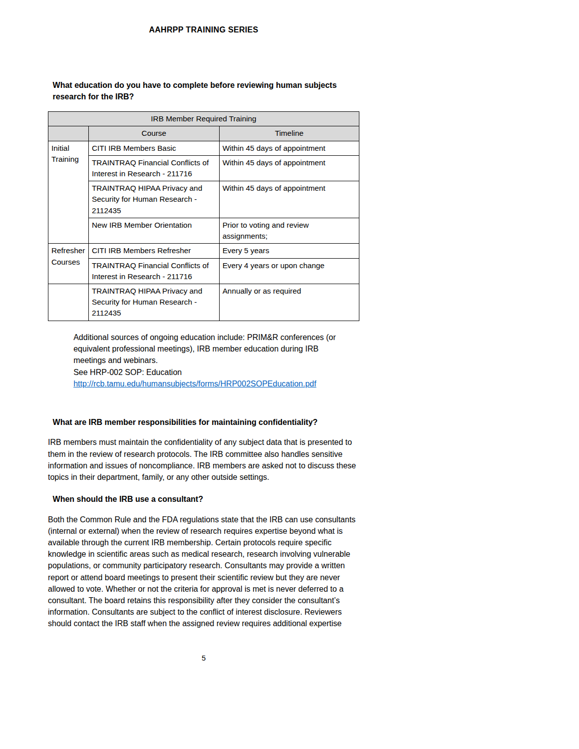AAHRPP TRAINING SERIES
What education do you have to complete before reviewing human subjects research for the IRB?
IRB Member Required Training
| | Course | Timeline |
| --- | --- | --- |
| Initial Training | CITI IRB Members Basic | Within 45 days of appointment |
| TRAINTRAQ Financial Conflicts of Interest in Research - 211716 | Within 45 days of appointment |
| TRAINTRAQ HIPAA Privacy and Security for Human Research - 2112435 | Within 45 days of appointment |
| New IRB Member Orientation | Prior to voting and review assignments; |
| Refresher Courses | CITI IRB Members Refresher | Every 5 years |
| TRAINTRAQ Financial Conflicts of Interest in Research - 211716 | Every 4 years or upon change |
| | TRAINTRAQ HIPAA Privacy and Security for Human Research - 2112435 | Annually or as required |
Additional sources of ongoing education include: PRIM&R conferences (or equivalent professional meetings), IRB member education during IRB meetings and webinars.
See HRP-002 SOP: Education
http://rcb.tamu.edu/humansubjects/forms/HRP002SOPEducation.pdf
What are IRB member responsibilities for maintaining confidentiality?
IRB members must maintain the confidentiality of any subject data that is presented to them in the review of research protocols. The IRB committee also handles sensitive information and issues of noncompliance. IRB members are asked not to discuss these topics in their department, family, or any other outside settings.
When should the IRB use a consultant?
Both the Common Rule and the FDA regulations state that the IRB can use consultants (internal or external) when the review of research requires expertise beyond what is available through the current IRB membership. Certain protocols require specific knowledge in scientific areas such as medical research, research involving vulnerable populations, or community participatory research. Consultants may provide a written report or attend board meetings to present their scientific review but they are never allowed to vote. Whether or not the criteria for approval is met is never deferred to a consultant. The board retains this responsibility after they consider the consultant’s information. Consultants are subject to the conflict of interest disclosure. Reviewers should contact the IRB staff when the assigned review requires additional expertise
5